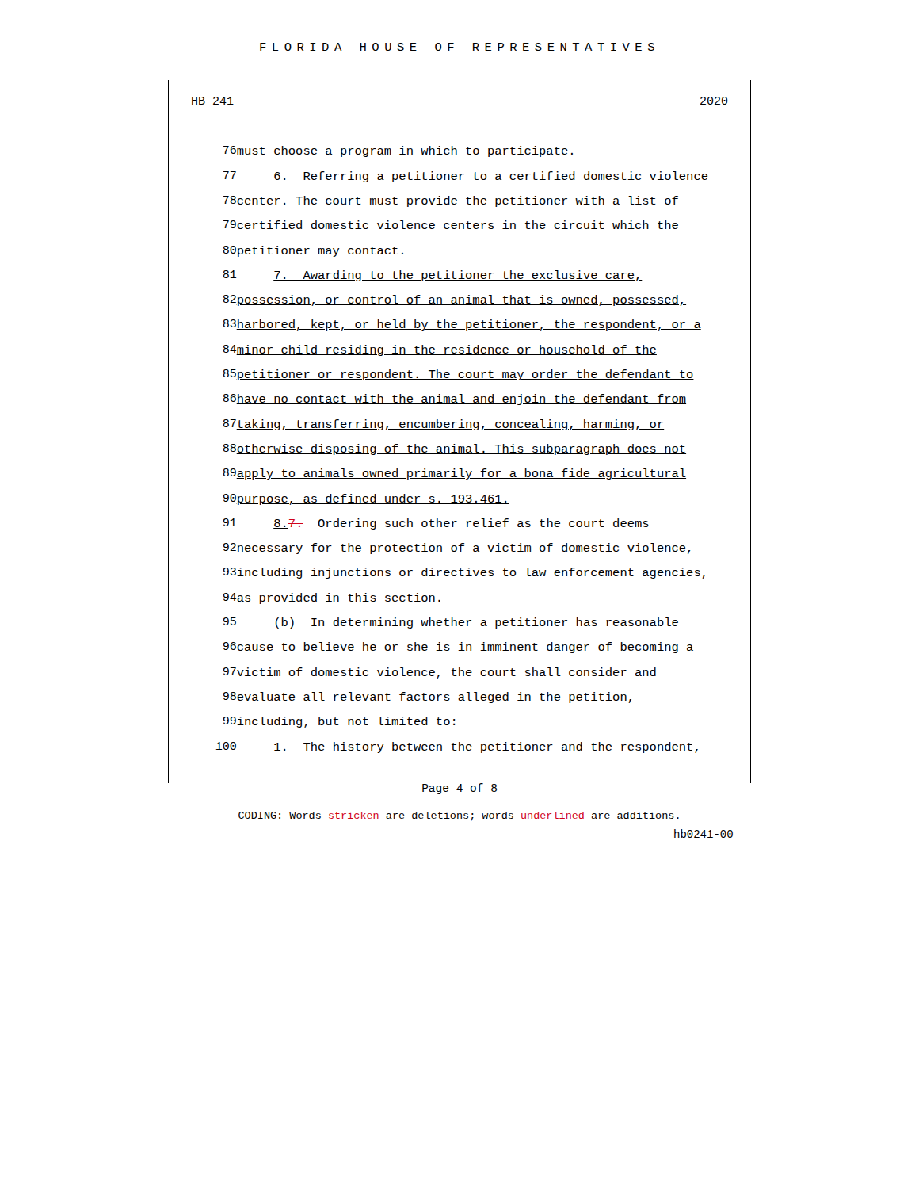FLORIDA HOUSE OF REPRESENTATIVES
HB 241 2020
| 76 | must choose a program in which to participate. |
| 77 | 6. Referring a petitioner to a certified domestic violence |
| 78 | center. The court must provide the petitioner with a list of |
| 79 | certified domestic violence centers in the circuit which the |
| 80 | petitioner may contact. |
| 81 | 7. Awarding to the petitioner the exclusive care, |
| 82 | possession, or control of an animal that is owned, possessed, |
| 83 | harbored, kept, or held by the petitioner, the respondent, or a |
| 84 | minor child residing in the residence or household of the |
| 85 | petitioner or respondent. The court may order the defendant to |
| 86 | have no contact with the animal and enjoin the defendant from |
| 87 | taking, transferring, encumbering, concealing, harming, or |
| 88 | otherwise disposing of the animal. This subparagraph does not |
| 89 | apply to animals owned primarily for a bona fide agricultural |
| 90 | purpose, as defined under s. 193.461. |
| 91 | 8. 7. Ordering such other relief as the court deems |
| 92 | necessary for the protection of a victim of domestic violence, |
| 93 | including injunctions or directives to law enforcement agencies, |
| 94 | as provided in this section. |
| 95 | (b) In determining whether a petitioner has reasonable |
| 96 | cause to believe he or she is in imminent danger of becoming a |
| 97 | victim of domestic violence, the court shall consider and |
| 98 | evaluate all relevant factors alleged in the petition, |
| 99 | including, but not limited to: |
| 100 | 1. The history between the petitioner and the respondent, |
Page 4 of 8
CODING: Words stricken are deletions; words underlined are additions.
hb0241-00